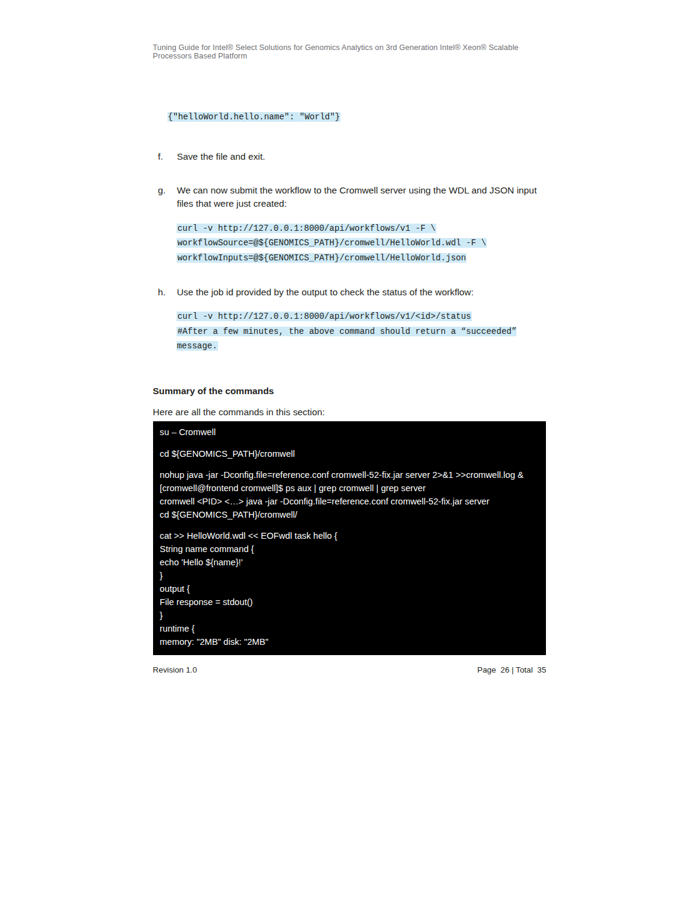Tuning Guide for Intel® Select Solutions for Genomics Analytics on 3rd Generation Intel® Xeon® Scalable Processors Based Platform
{"helloWorld.hello.name": "World"}
f. Save the file and exit.
g. We can now submit the workflow to the Cromwell server using the WDL and JSON input files that were just created:
curl -v http://127.0.0.1:8000/api/workflows/v1 -F \
workflowSource=@${GENOMICS_PATH}/cromwell/HelloWorld.wdl -F \
workflowInputs=@${GENOMICS_PATH}/cromwell/HelloWorld.json
h. Use the job id provided by the output to check the status of the workflow:
curl -v http://127.0.0.1:8000/api/workflows/v1/<id>/status
#After a few minutes, the above command should return a “succeeded” message.
Summary of the commands
Here are all the commands in this section:
su – Cromwell
cd ${GENOMICS_PATH}/cromwell
nohup java -jar -Dconfig.file=reference.conf cromwell-52-fix.jar server 2>&1 >>cromwell.log &
[cromwell@frontend cromwell]$ ps aux | grep cromwell | grep server
cromwell <PID> <…> java -jar -Dconfig.file=reference.conf cromwell-52-fix.jar server
cd ${GENOMICS_PATH}/cromwell/
cat >> HelloWorld.wdl << EOFwdl task hello {
String name command {
echo 'Hello ${name}!'
}
output {
File response = stdout()
}
runtime {
memory: "2MB" disk: "2MB"
Revision 1.0 Page 26 | Total 35